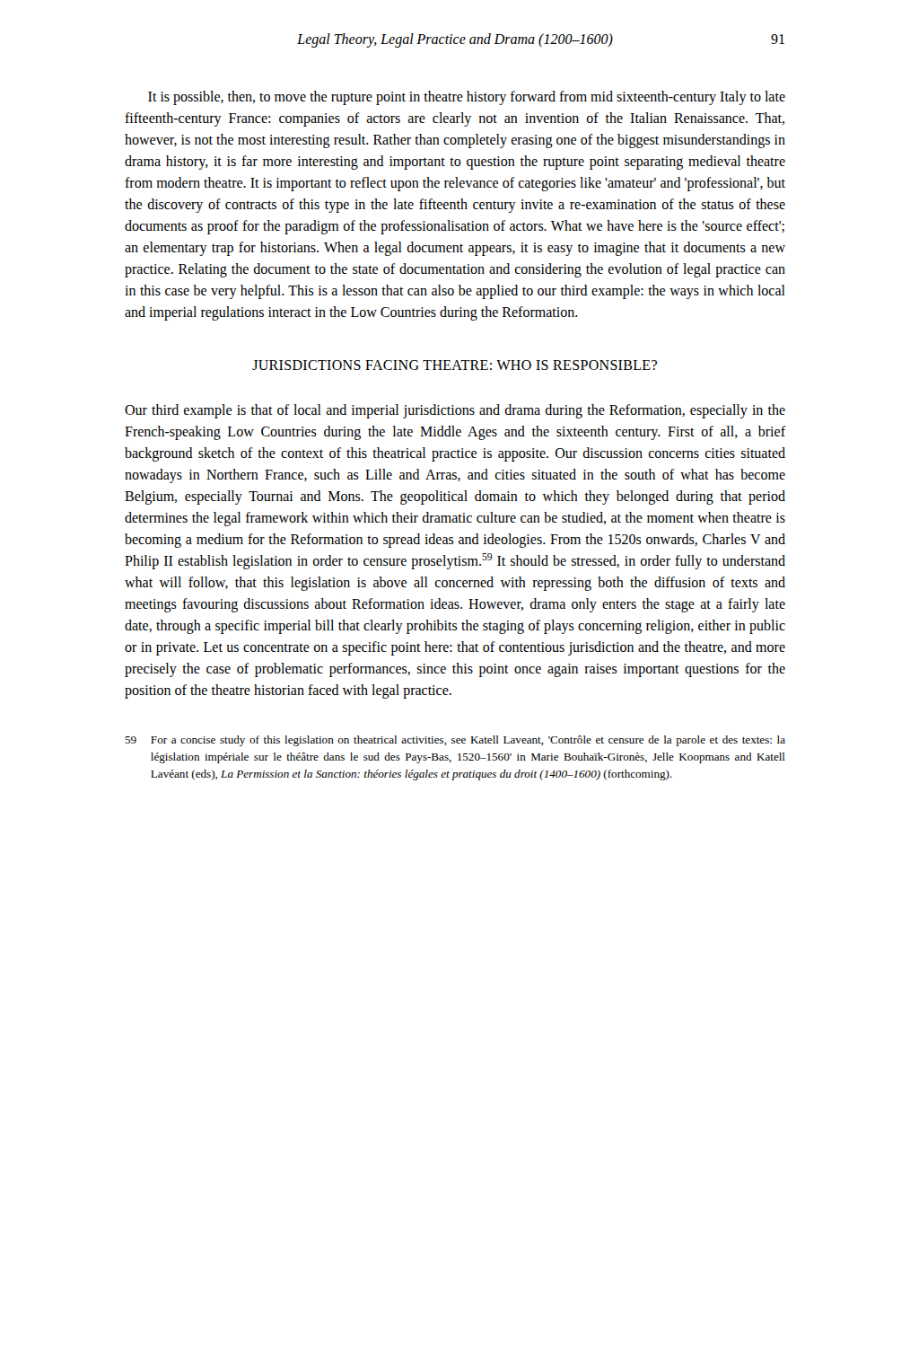Legal Theory, Legal Practice and Drama (1200–1600) 91
It is possible, then, to move the rupture point in theatre history forward from mid sixteenth-century Italy to late fifteenth-century France: companies of actors are clearly not an invention of the Italian Renaissance. That, however, is not the most interesting result. Rather than completely erasing one of the biggest misunderstandings in drama history, it is far more interesting and important to question the rupture point separating medieval theatre from modern theatre. It is important to reflect upon the relevance of categories like 'amateur' and 'professional', but the discovery of contracts of this type in the late fifteenth century invite a re-examination of the status of these documents as proof for the paradigm of the professionalisation of actors. What we have here is the 'source effect'; an elementary trap for historians. When a legal document appears, it is easy to imagine that it documents a new practice. Relating the document to the state of documentation and considering the evolution of legal practice can in this case be very helpful. This is a lesson that can also be applied to our third example: the ways in which local and imperial regulations interact in the Low Countries during the Reformation.
Jurisdictions Facing Theatre: Who is Responsible?
Our third example is that of local and imperial jurisdictions and drama during the Reformation, especially in the French-speaking Low Countries during the late Middle Ages and the sixteenth century. First of all, a brief background sketch of the context of this theatrical practice is apposite. Our discussion concerns cities situated nowadays in Northern France, such as Lille and Arras, and cities situated in the south of what has become Belgium, especially Tournai and Mons. The geopolitical domain to which they belonged during that period determines the legal framework within which their dramatic culture can be studied, at the moment when theatre is becoming a medium for the Reformation to spread ideas and ideologies. From the 1520s onwards, Charles V and Philip II establish legislation in order to censure proselytism.59 It should be stressed, in order fully to understand what will follow, that this legislation is above all concerned with repressing both the diffusion of texts and meetings favouring discussions about Reformation ideas. However, drama only enters the stage at a fairly late date, through a specific imperial bill that clearly prohibits the staging of plays concerning religion, either in public or in private. Let us concentrate on a specific point here: that of contentious jurisdiction and the theatre, and more precisely the case of problematic performances, since this point once again raises important questions for the position of the theatre historian faced with legal practice.
59 For a concise study of this legislation on theatrical activities, see Katell Laveant, 'Contrôle et censure de la parole et des textes: la législation impériale sur le théâtre dans le sud des Pays-Bas, 1520–1560' in Marie Bouhaïk-Gironès, Jelle Koopmans and Katell Lavéant (eds), La Permission et la Sanction: théories légales et pratiques du droit (1400–1600) (forthcoming).